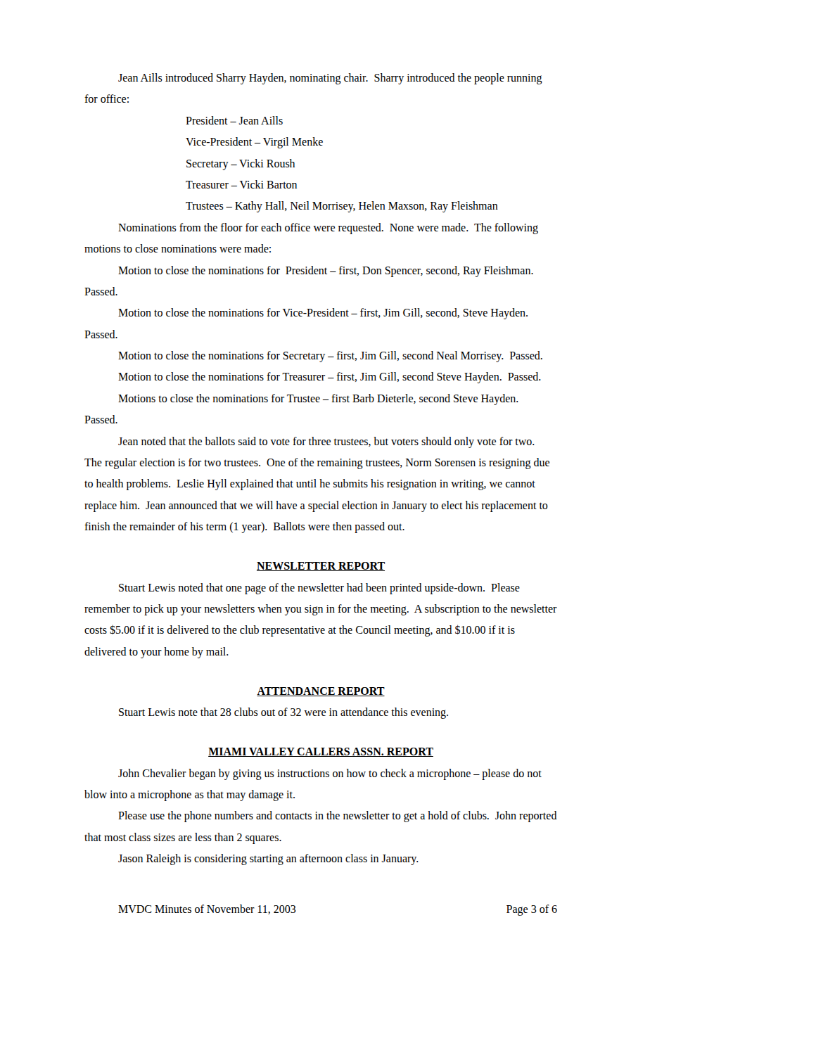Jean Aills introduced Sharry Hayden, nominating chair. Sharry introduced the people running for office:
President – Jean Aills
Vice-President – Virgil Menke
Secretary – Vicki Roush
Treasurer – Vicki Barton
Trustees – Kathy Hall, Neil Morrisey, Helen Maxson, Ray Fleishman
Nominations from the floor for each office were requested. None were made. The following motions to close nominations were made:
Motion to close the nominations for President – first, Don Spencer, second, Ray Fleishman. Passed.
Motion to close the nominations for Vice-President – first, Jim Gill, second, Steve Hayden. Passed.
Motion to close the nominations for Secretary – first, Jim Gill, second Neal Morrisey. Passed.
Motion to close the nominations for Treasurer – first, Jim Gill, second Steve Hayden. Passed.
Motions to close the nominations for Trustee – first Barb Dieterle, second Steve Hayden. Passed.
Jean noted that the ballots said to vote for three trustees, but voters should only vote for two. The regular election is for two trustees. One of the remaining trustees, Norm Sorensen is resigning due to health problems. Leslie Hyll explained that until he submits his resignation in writing, we cannot replace him. Jean announced that we will have a special election in January to elect his replacement to finish the remainder of his term (1 year). Ballots were then passed out.
NEWSLETTER REPORT
Stuart Lewis noted that one page of the newsletter had been printed upside-down. Please remember to pick up your newsletters when you sign in for the meeting. A subscription to the newsletter costs $5.00 if it is delivered to the club representative at the Council meeting, and $10.00 if it is delivered to your home by mail.
ATTENDANCE REPORT
Stuart Lewis note that 28 clubs out of 32 were in attendance this evening.
MIAMI VALLEY CALLERS ASSN. REPORT
John Chevalier began by giving us instructions on how to check a microphone – please do not blow into a microphone as that may damage it.
Please use the phone numbers and contacts in the newsletter to get a hold of clubs. John reported that most class sizes are less than 2 squares.
Jason Raleigh is considering starting an afternoon class in January.
MVDC Minutes of November 11, 2003 Page 3 of 6